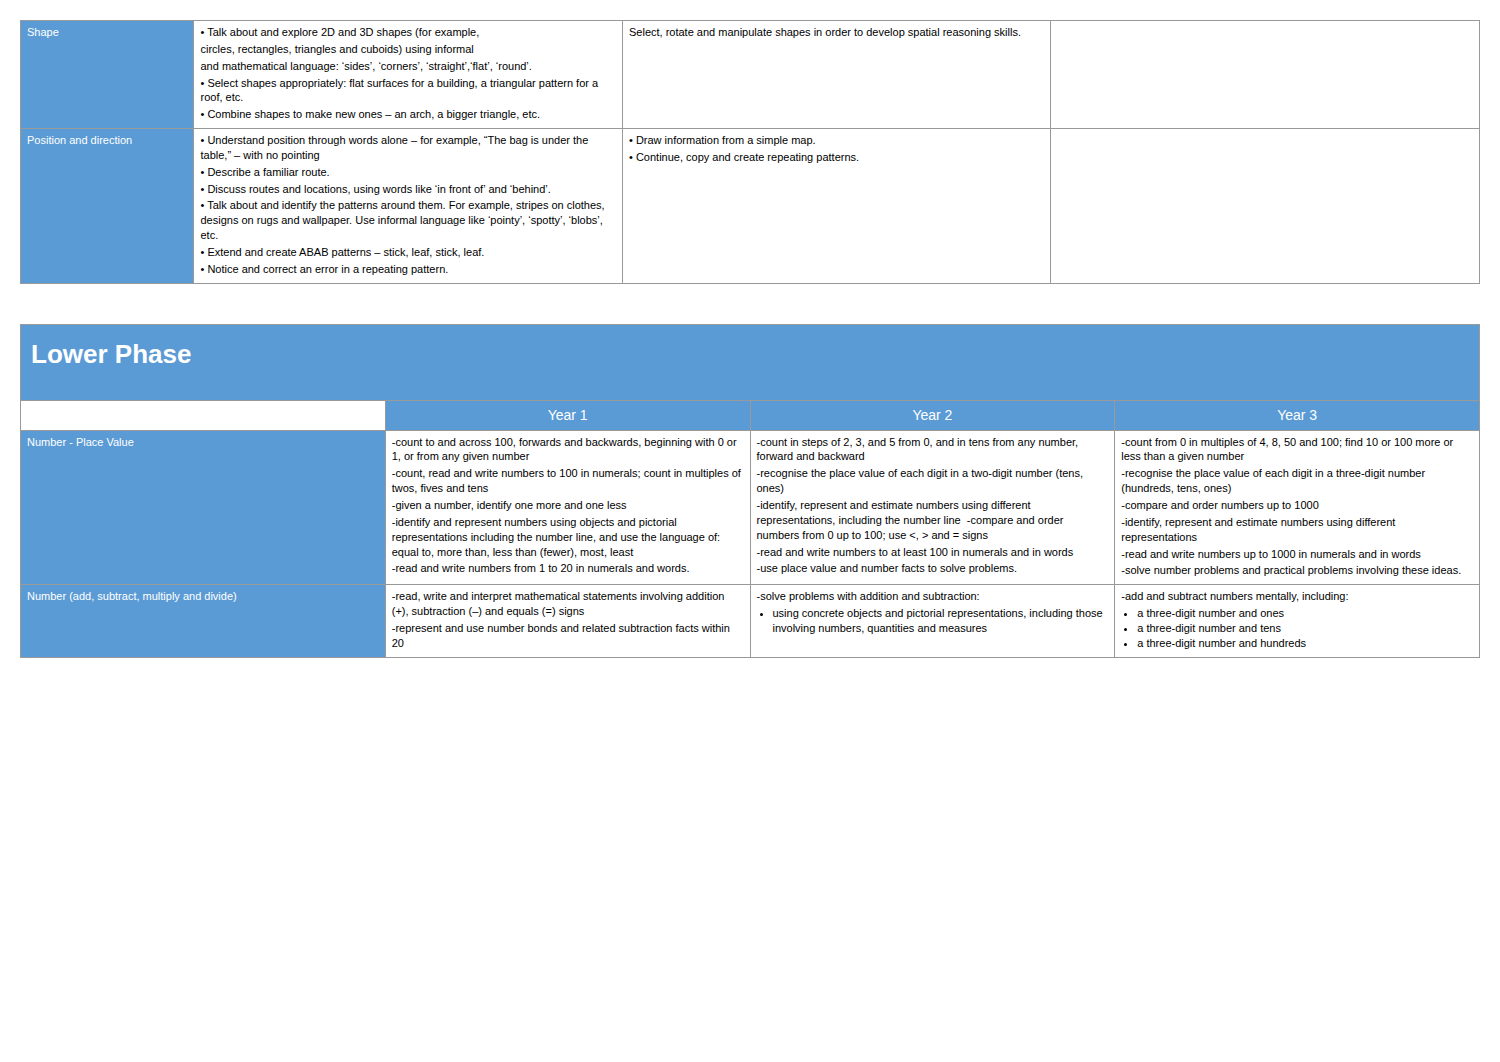| Shape | • Talk about and explore 2D and 3D shapes (for example, circles, rectangles, triangles and cuboids) using informal and mathematical language: ‘sides’, ‘corners’, ‘straight’,‘flat’, ‘round’. • Select shapes appropriately: flat surfaces for a building, a triangular pattern for a roof, etc. • Combine shapes to make new ones – an arch, a bigger triangle, etc. | Select, rotate and manipulate shapes in order to develop spatial reasoning skills. | |
| Position and direction | • Understand position through words alone – for example, “The bag is under the table,” – with no pointing • Describe a familiar route. • Discuss routes and locations, using words like ‘in front of’ and ‘behind’. • Talk about and identify the patterns around them. For example, stripes on clothes, designs on rugs and wallpaper. Use informal language like ‘pointy’, ‘spotty’, ‘blobs’, etc. • Extend and create ABAB patterns – stick, leaf, stick, leaf. • Notice and correct an error in a repeating pattern. | • Draw information from a simple map. • Continue, copy and create repeating patterns. | |
| Lower Phase |
| | Year 1 | Year 2 | Year 3 |
| Number - Place Value | -count to and across 100, forwards and backwards, beginning with 0 or 1, or from any given number -count, read and write numbers to 100 in numerals; count in multiples of twos, fives and tens -given a number, identify one more and one less -identify and represent numbers using objects and pictorial representations including the number line, and use the language of: equal to, more than, less than (fewer), most, least -read and write numbers from 1 to 20 in numerals and words. | -count in steps of 2, 3, and 5 from 0, and in tens from any number, forward and backward -recognise the place value of each digit in a two-digit number (tens, ones) -identify, represent and estimate numbers using different representations, including the number line -compare and order numbers from 0 up to 100; use <, > and = signs -read and write numbers to at least 100 in numerals and in words -use place value and number facts to solve problems. | -count from 0 in multiples of 4, 8, 50 and 100; find 10 or 100 more or less than a given number -recognise the place value of each digit in a three-digit number (hundreds, tens, ones) -compare and order numbers up to 1000 -identify, represent and estimate numbers using different representations -read and write numbers up to 1000 in numerals and in words -solve number problems and practical problems involving these ideas. |
| Number (add, subtract, multiply and divide) | -read, write and interpret mathematical statements involving addition (+), subtraction (–) and equals (=) signs -represent and use number bonds and related subtraction facts within 20 | -solve problems with addition and subtraction: using concrete objects and pictorial representations, including those involving numbers, quantities and measures | -add and subtract numbers mentally, including: a three-digit number and ones a three-digit number and tens a three-digit number and hundreds |